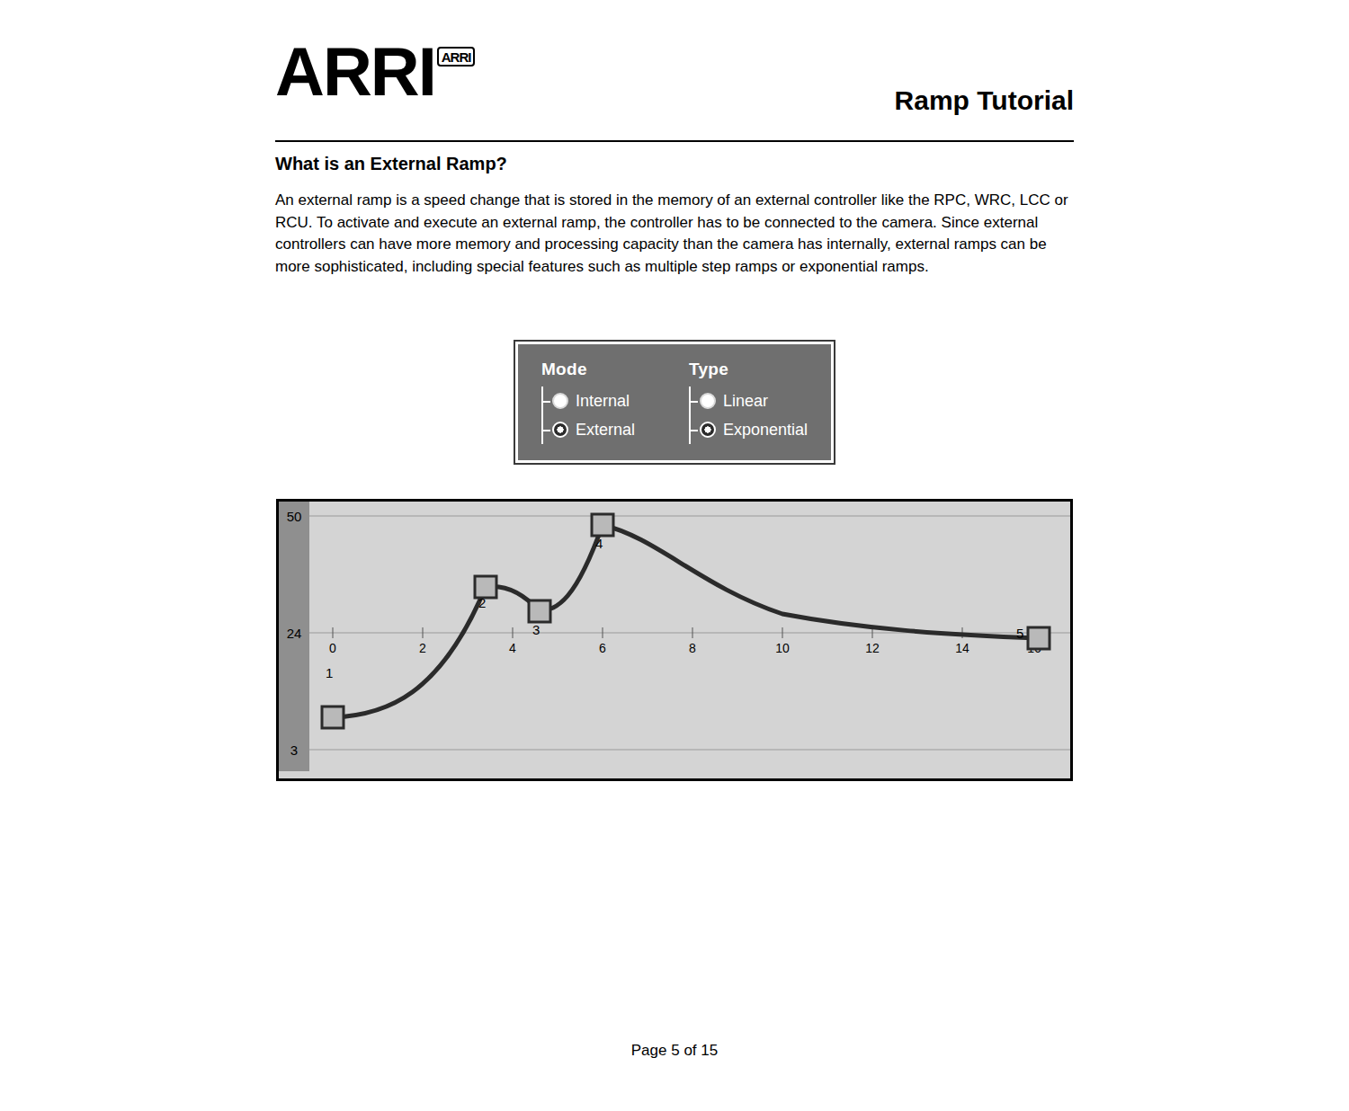ARRI ARRI
Ramp Tutorial
What is an External Ramp?
An external ramp is a speed change that is stored in the memory of an external controller like the RPC, WRC, LCC or RCU. To activate and execute an external ramp, the controller has to be connected to the camera. Since external controllers can have more memory and processing capacity than the camera has internally, external ramps can be more sophisticated, including special features such as multiple step ramps or exponential ramps.
Mode
Internal
External
Type
Linear
Exponential
50 24 3 0 2 4 6 8 10 12 14 16 1 2 3 4 5
Page 5 of 15